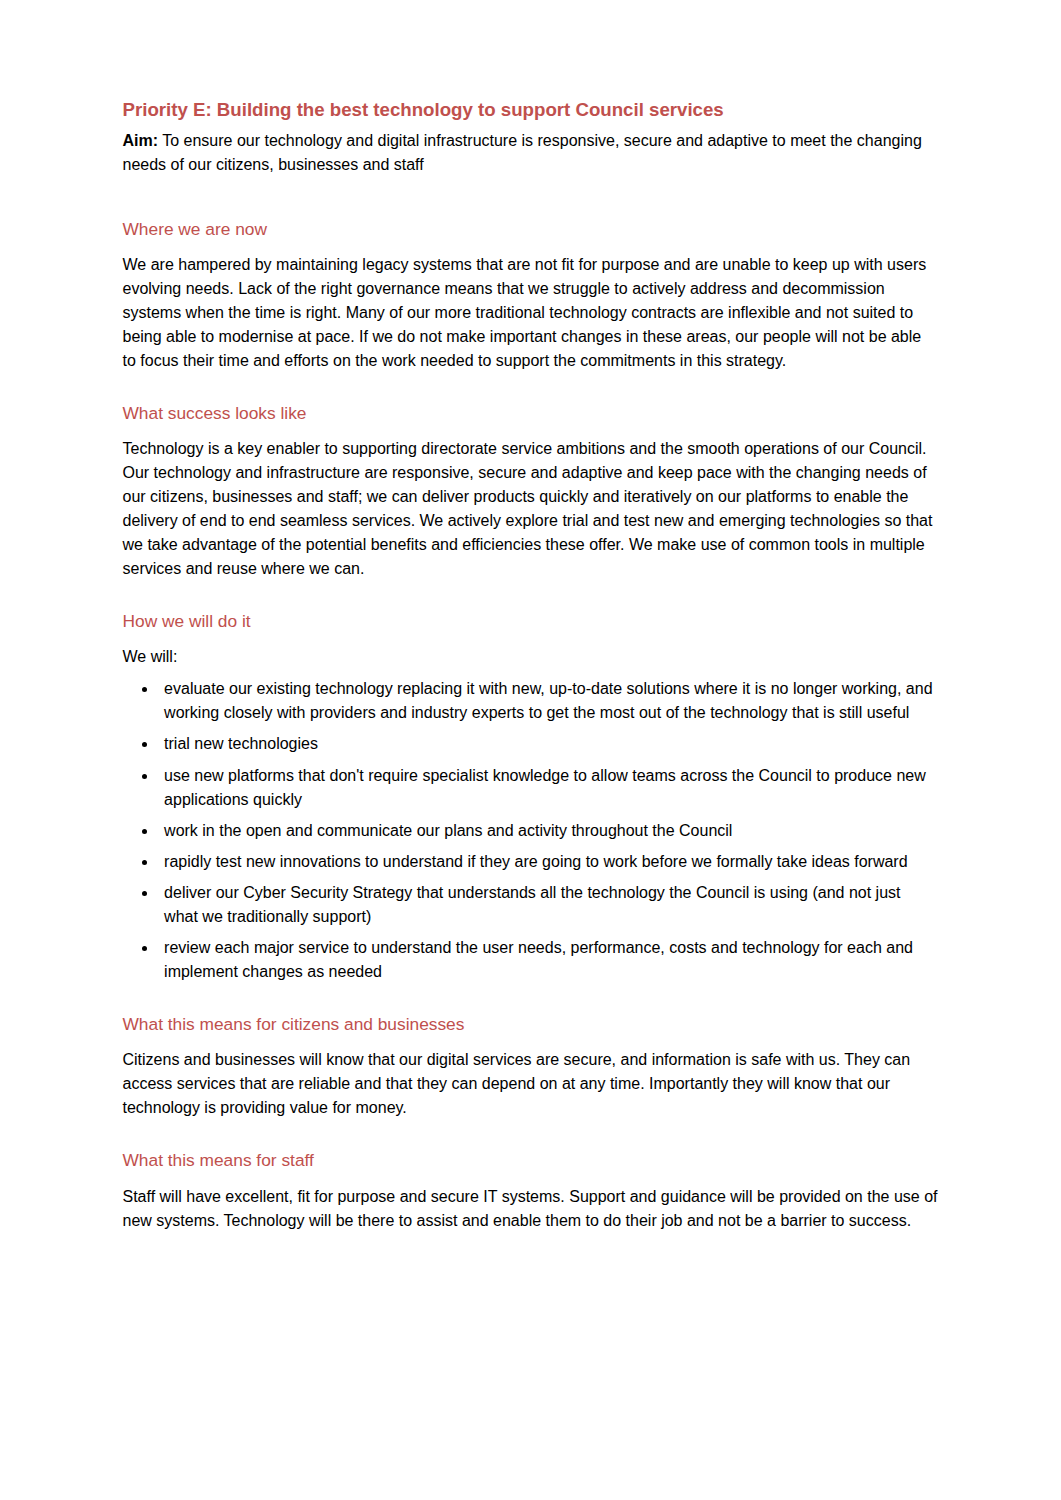Priority E: Building the best technology to support Council services
Aim: To ensure our technology and digital infrastructure is responsive, secure and adaptive to meet the changing needs of our citizens, businesses and staff
Where we are now
We are hampered by maintaining legacy systems that are not fit for purpose and are unable to keep up with users evolving needs. Lack of the right governance means that we struggle to actively address and decommission systems when the time is right. Many of our more traditional technology contracts are inflexible and not suited to being able to modernise at pace. If we do not make important changes in these areas, our people will not be able to focus their time and efforts on the work needed to support the commitments in this strategy.
What success looks like
Technology is a key enabler to supporting directorate service ambitions and the smooth operations of our Council. Our technology and infrastructure are responsive, secure and adaptive and keep pace with the changing needs of our citizens, businesses and staff; we can deliver products quickly and iteratively on our platforms to enable the delivery of end to end seamless services. We actively explore trial and test new and emerging technologies so that we take advantage of the potential benefits and efficiencies these offer. We make use of common tools in multiple services and reuse where we can.
How we will do it
We will:
evaluate our existing technology replacing it with new, up-to-date solutions where it is no longer working, and working closely with providers and industry experts to get the most out of the technology that is still useful
trial new technologies
use new platforms that don't require specialist knowledge to allow teams across the Council to produce new applications quickly
work in the open and communicate our plans and activity throughout the Council
rapidly test new innovations to understand if they are going to work before we formally take ideas forward
deliver our Cyber Security Strategy that understands all the technology the Council is using (and not just what we traditionally support)
review each major service to understand the user needs, performance, costs and technology for each and implement changes as needed
What this means for citizens and businesses
Citizens and businesses will know that our digital services are secure, and information is safe with us. They can access services that are reliable and that they can depend on at any time. Importantly they will know that our technology is providing value for money.
What this means for staff
Staff will have excellent, fit for purpose and secure IT systems. Support and guidance will be provided on the use of new systems. Technology will be there to assist and enable them to do their job and not be a barrier to success.